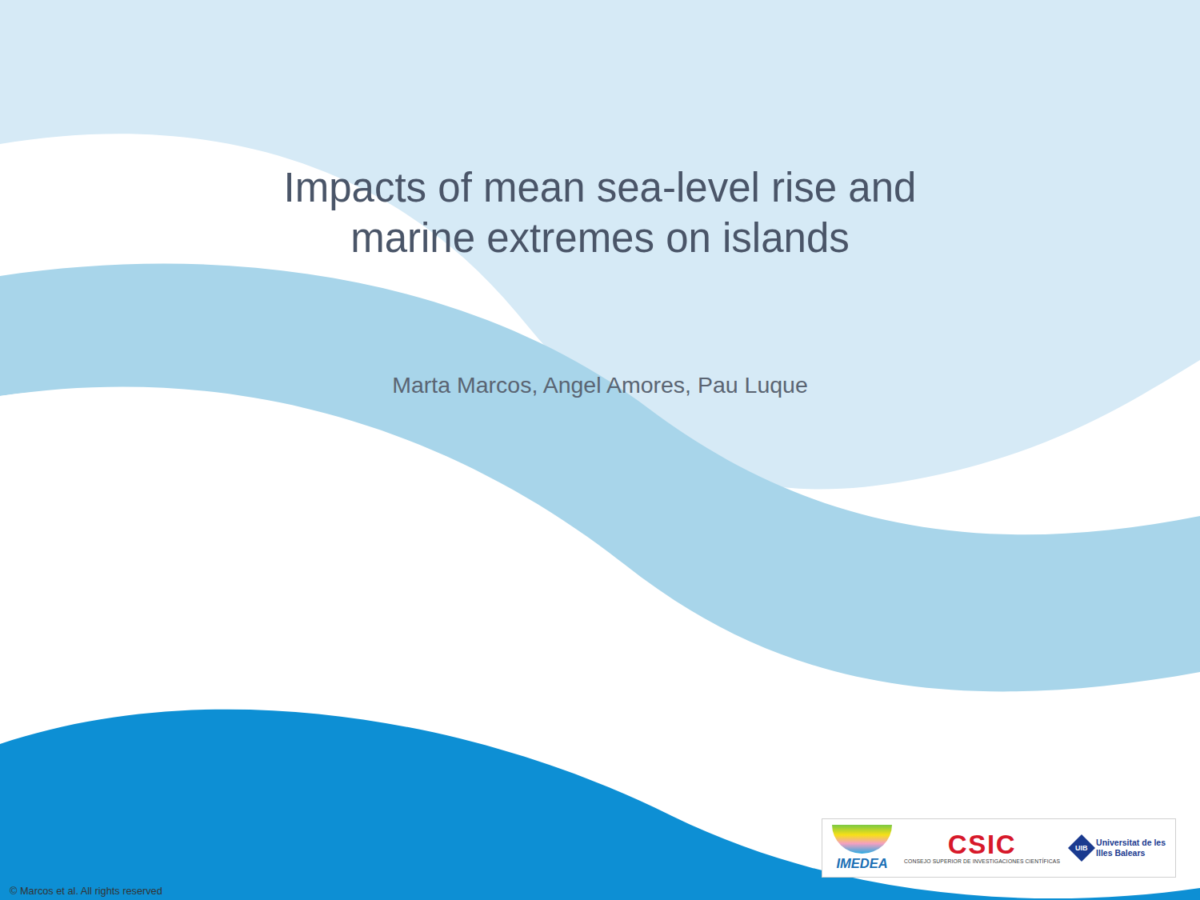Impacts of mean sea-level rise and
marine extremes on islands
Marta Marcos, Angel Amores, Pau Luque
IMEDEA
CSIC
Consejo Superior de Investigaciones Científicas
UIB
Universitat de les
Illes Balears
© Marcos et al. All rights reserved